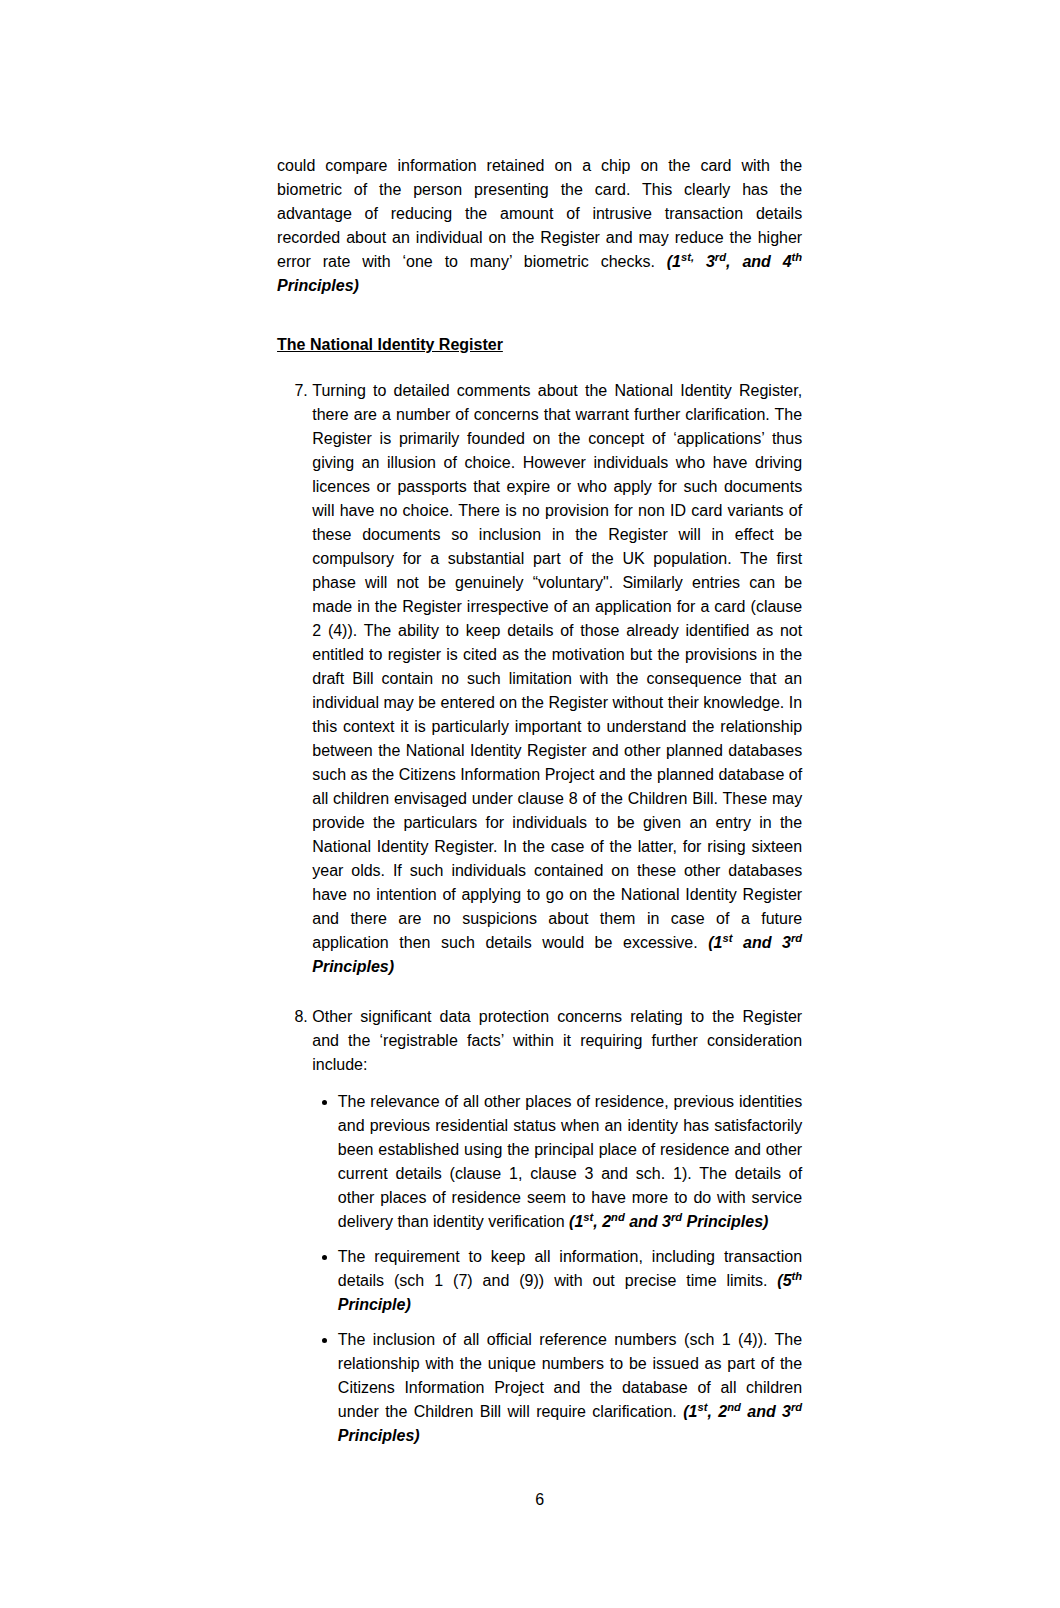could compare information retained on a chip on the card with the biometric of the person presenting the card. This clearly has the advantage of reducing the amount of intrusive transaction details recorded about an individual on the Register and may reduce the higher error rate with ‘one to many’ biometric checks. (1st, 3rd, and 4th Principles)
The National Identity Register
Turning to detailed comments about the National Identity Register, there are a number of concerns that warrant further clarification. The Register is primarily founded on the concept of ‘applications’ thus giving an illusion of choice. However individuals who have driving licences or passports that expire or who apply for such documents will have no choice. There is no provision for non ID card variants of these documents so inclusion in the Register will in effect be compulsory for a substantial part of the UK population. The first phase will not be genuinely “voluntary". Similarly entries can be made in the Register irrespective of an application for a card (clause 2 (4)). The ability to keep details of those already identified as not entitled to register is cited as the motivation but the provisions in the draft Bill contain no such limitation with the consequence that an individual may be entered on the Register without their knowledge. In this context it is particularly important to understand the relationship between the National Identity Register and other planned databases such as the Citizens Information Project and the planned database of all children envisaged under clause 8 of the Children Bill. These may provide the particulars for individuals to be given an entry in the National Identity Register. In the case of the latter, for rising sixteen year olds. If such individuals contained on these other databases have no intention of applying to go on the National Identity Register and there are no suspicions about them in case of a future application then such details would be excessive. (1st and 3rd Principles)
Other significant data protection concerns relating to the Register and the ‘registrable facts’ within it requiring further consideration include:
The relevance of all other places of residence, previous identities and previous residential status when an identity has satisfactorily been established using the principal place of residence and other current details (clause 1, clause 3 and sch. 1). The details of other places of residence seem to have more to do with service delivery than identity verification (1st, 2nd and 3rd Principles)
The requirement to keep all information, including transaction details (sch 1 (7) and (9)) with out precise time limits. (5th Principle)
The inclusion of all official reference numbers (sch 1 (4)). The relationship with the unique numbers to be issued as part of the Citizens Information Project and the database of all children under the Children Bill will require clarification. (1st, 2nd and 3rd Principles)
6